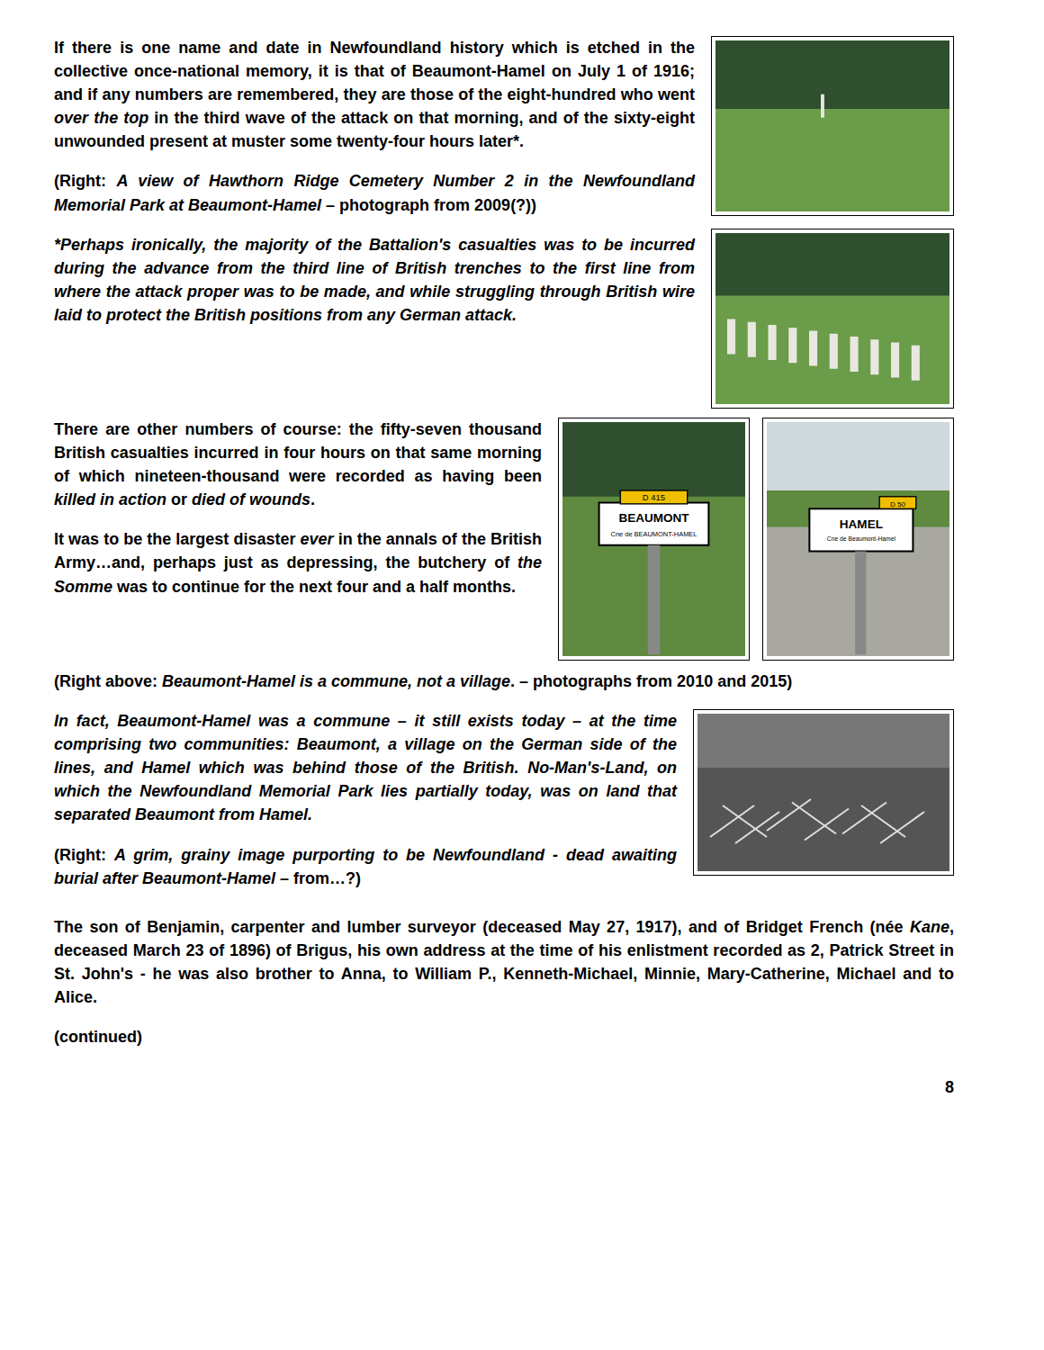If there is one name and date in Newfoundland history which is etched in the collective once-national memory, it is that of Beaumont-Hamel on July 1 of 1916; and if any numbers are remembered, they are those of the eight-hundred who went over the top in the third wave of the attack on that morning, and of the sixty-eight unwounded present at muster some twenty-four hours later*.
(Right: A view of Hawthorn Ridge Cemetery Number 2 in the Newfoundland Memorial Park at Beaumont-Hamel – photograph from 2009(?))
*Perhaps ironically, the majority of the Battalion's casualties was to be incurred during the advance from the third line of British trenches to the first line from where the attack proper was to be made, and while struggling through British wire laid to protect the British positions from any German attack.
There are other numbers of course: the fifty-seven thousand British casualties incurred in four hours on that same morning of which nineteen-thousand were recorded as having been killed in action or died of wounds.
It was to be the largest disaster ever in the annals of the British Army…and, perhaps just as depressing, the butchery of the Somme was to continue for the next four and a half months.
(Right above: Beaumont-Hamel is a commune, not a village. – photographs from 2010 and 2015)
In fact, Beaumont-Hamel was a commune – it still exists today – at the time comprising two communities: Beaumont, a village on the German side of the lines, and Hamel which was behind those of the British. No-Man's-Land, on which the Newfoundland Memorial Park lies partially today, was on land that separated Beaumont from Hamel.
(Right: A grim, grainy image purporting to be Newfoundland - dead awaiting burial after Beaumont-Hamel – from…?)
The son of Benjamin, carpenter and lumber surveyor (deceased May 27, 1917), and of Bridget French (née Kane, deceased March 23 of 1896) of Brigus, his own address at the time of his enlistment recorded as 2, Patrick Street in St. John's - he was also brother to Anna, to William P., Kenneth-Michael, Minnie, Mary-Catherine, Michael and to Alice.
(continued)
8